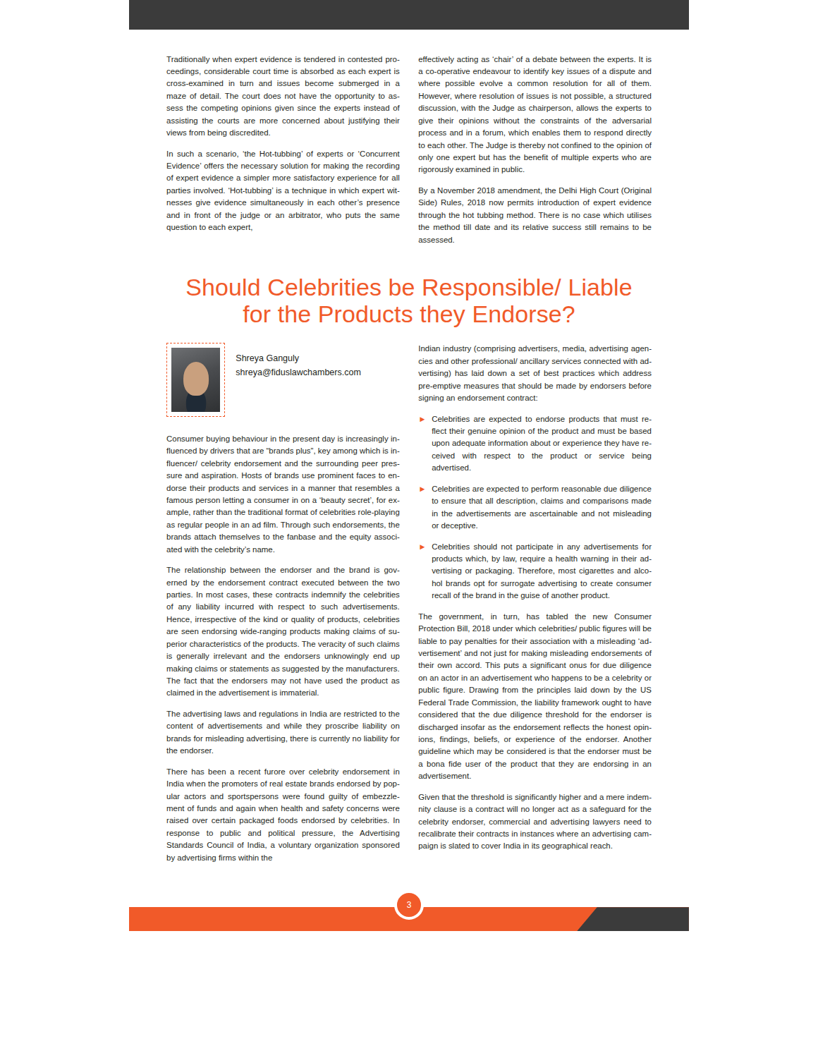Traditionally when expert evidence is tendered in contested proceedings, considerable court time is absorbed as each expert is cross-examined in turn and issues become submerged in a maze of detail. The court does not have the opportunity to assess the competing opinions given since the experts instead of assisting the courts are more concerned about justifying their views from being discredited.
In such a scenario, ‘the Hot-tubbing’ of experts or ‘Concurrent Evidence’ offers the necessary solution for making the recording of expert evidence a simpler more satisfactory experience for all parties involved. ‘Hot-tubbing’ is a technique in which expert witnesses give evidence simultaneously in each other’s presence and in front of the judge or an arbitrator, who puts the same question to each expert,
effectively acting as ‘chair’ of a debate between the experts. It is a co-operative endeavour to identify key issues of a dispute and where possible evolve a common resolution for all of them. However, where resolution of issues is not possible, a structured discussion, with the Judge as chairperson, allows the experts to give their opinions without the constraints of the adversarial process and in a forum, which enables them to respond directly to each other. The Judge is thereby not confined to the opinion of only one expert but has the benefit of multiple experts who are rigorously examined in public.
By a November 2018 amendment, the Delhi High Court (Original Side) Rules, 2018 now permits introduction of expert evidence through the hot tubbing method. There is no case which utilises the method till date and its relative success still remains to be assessed.
Should Celebrities be Responsible/ Liable
for the Products they Endorse?
Shreya Ganguly shreya@fiduslawchambers.com
Consumer buying behaviour in the present day is increasingly influenced by drivers that are “brands plus”, key among which is influencer/ celebrity endorsement and the surrounding peer pressure and aspiration. Hosts of brands use prominent faces to endorse their products and services in a manner that resembles a famous person letting a consumer in on a ‘beauty secret’, for example, rather than the traditional format of celebrities role-playing as regular people in an ad film. Through such endorsements, the brands attach themselves to the fanbase and the equity associated with the celebrity’s name.
The relationship between the endorser and the brand is governed by the endorsement contract executed between the two parties. In most cases, these contracts indemnify the celebrities of any liability incurred with respect to such advertisements. Hence, irrespective of the kind or quality of products, celebrities are seen endorsing wide-ranging products making claims of superior characteristics of the products. The veracity of such claims is generally irrelevant and the endorsers unknowingly end up making claims or statements as suggested by the manufacturers. The fact that the endorsers may not have used the product as claimed in the advertisement is immaterial.
The advertising laws and regulations in India are restricted to the content of advertisements and while they proscribe liability on brands for misleading advertising, there is currently no liability for the endorser.
There has been a recent furore over celebrity endorsement in India when the promoters of real estate brands endorsed by popular actors and sportspersons were found guilty of embezzlement of funds and again when health and safety concerns were raised over certain packaged foods endorsed by celebrities. In response to public and political pressure, the Advertising Standards Council of India, a voluntary organization sponsored by advertising firms within the
Indian industry (comprising advertisers, media, advertising agencies and other professional/ ancillary services connected with advertising) has laid down a set of best practices which address pre-emptive measures that should be made by endorsers before signing an endorsement contract:
►
Celebrities are expected to endorse products that must reflect their genuine opinion of the product and must be based upon adequate information about or experience they have received with respect to the product or service being advertised.
►
Celebrities are expected to perform reasonable due diligence to ensure that all description, claims and comparisons made in the advertisements are ascertainable and not misleading or deceptive.
►
Celebrities should not participate in any advertisements for products which, by law, require a health warning in their advertising or packaging. Therefore, most cigarettes and alcohol brands opt for surrogate advertising to create consumer recall of the brand in the guise of another product.
The government, in turn, has tabled the new Consumer Protection Bill, 2018 under which celebrities/ public figures will be liable to pay penalties for their association with a misleading ‘advertisement’ and not just for making misleading endorsements of their own accord. This puts a significant onus for due diligence on an actor in an advertisement who happens to be a celebrity or public figure. Drawing from the principles laid down by the US Federal Trade Commission, the liability framework ought to have considered that the due diligence threshold for the endorser is discharged insofar as the endorsement reflects the honest opinions, findings, beliefs, or experience of the endorser. Another guideline which may be considered is that the endorser must be a bona fide user of the product that they are endorsing in an advertisement.
Given that the threshold is significantly higher and a mere indemnity clause is a contract will no longer act as a safeguard for the celebrity endorser, commercial and advertising lawyers need to recalibrate their contracts in instances where an advertising campaign is slated to cover India in its geographical reach.
3